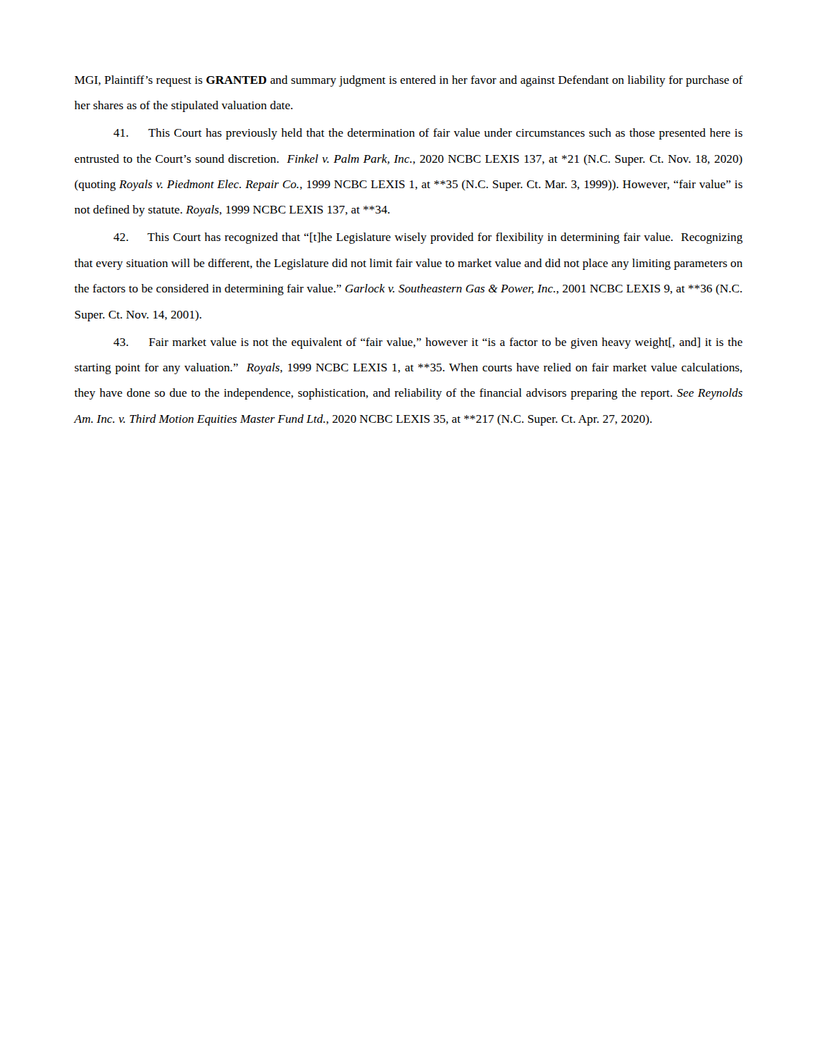MGI, Plaintiff’s request is GRANTED and summary judgment is entered in her favor and against Defendant on liability for purchase of her shares as of the stipulated valuation date.
41. This Court has previously held that the determination of fair value under circumstances such as those presented here is entrusted to the Court’s sound discretion. Finkel v. Palm Park, Inc., 2020 NCBC LEXIS 137, at *21 (N.C. Super. Ct. Nov. 18, 2020) (quoting Royals v. Piedmont Elec. Repair Co., 1999 NCBC LEXIS 1, at **35 (N.C. Super. Ct. Mar. 3, 1999)). However, “fair value” is not defined by statute. Royals, 1999 NCBC LEXIS 137, at **34.
42. This Court has recognized that “[t]he Legislature wisely provided for flexibility in determining fair value. Recognizing that every situation will be different, the Legislature did not limit fair value to market value and did not place any limiting parameters on the factors to be considered in determining fair value.” Garlock v. Southeastern Gas & Power, Inc., 2001 NCBC LEXIS 9, at **36 (N.C. Super. Ct. Nov. 14, 2001).
43. Fair market value is not the equivalent of “fair value,” however it “is a factor to be given heavy weight[, and] it is the starting point for any valuation.” Royals, 1999 NCBC LEXIS 1, at **35. When courts have relied on fair market value calculations, they have done so due to the independence, sophistication, and reliability of the financial advisors preparing the report. See Reynolds Am. Inc. v. Third Motion Equities Master Fund Ltd., 2020 NCBC LEXIS 35, at **217 (N.C. Super. Ct. Apr. 27, 2020).